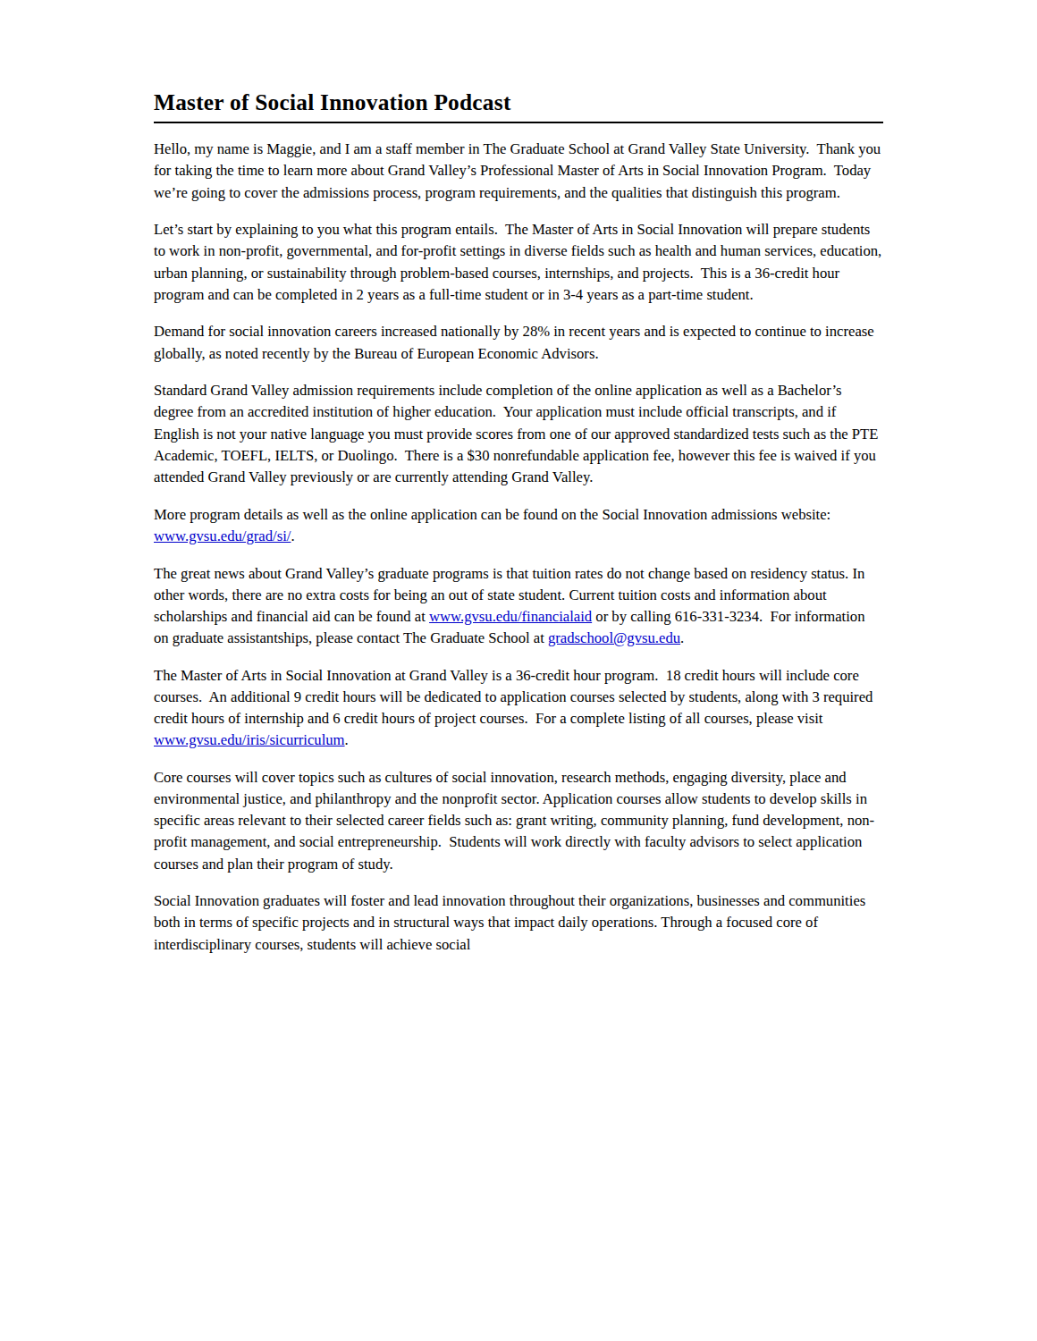Master of Social Innovation Podcast
Hello, my name is Maggie, and I am a staff member in The Graduate School at Grand Valley State University. Thank you for taking the time to learn more about Grand Valley’s Professional Master of Arts in Social Innovation Program. Today we’re going to cover the admissions process, program requirements, and the qualities that distinguish this program.
Let’s start by explaining to you what this program entails. The Master of Arts in Social Innovation will prepare students to work in non-profit, governmental, and for-profit settings in diverse fields such as health and human services, education, urban planning, or sustainability through problem-based courses, internships, and projects. This is a 36-credit hour program and can be completed in 2 years as a full-time student or in 3-4 years as a part-time student.
Demand for social innovation careers increased nationally by 28% in recent years and is expected to continue to increase globally, as noted recently by the Bureau of European Economic Advisors.
Standard Grand Valley admission requirements include completion of the online application as well as a Bachelor’s degree from an accredited institution of higher education. Your application must include official transcripts, and if English is not your native language you must provide scores from one of our approved standardized tests such as the PTE Academic, TOEFL, IELTS, or Duolingo. There is a $30 nonrefundable application fee, however this fee is waived if you attended Grand Valley previously or are currently attending Grand Valley.
More program details as well as the online application can be found on the Social Innovation admissions website: www.gvsu.edu/grad/si/.
The great news about Grand Valley’s graduate programs is that tuition rates do not change based on residency status. In other words, there are no extra costs for being an out of state student. Current tuition costs and information about scholarships and financial aid can be found at www.gvsu.edu/financialaid or by calling 616-331-3234. For information on graduate assistantships, please contact The Graduate School at gradschool@gvsu.edu.
The Master of Arts in Social Innovation at Grand Valley is a 36-credit hour program. 18 credit hours will include core courses. An additional 9 credit hours will be dedicated to application courses selected by students, along with 3 required credit hours of internship and 6 credit hours of project courses. For a complete listing of all courses, please visit www.gvsu.edu/iris/sicurriculum.
Core courses will cover topics such as cultures of social innovation, research methods, engaging diversity, place and environmental justice, and philanthropy and the nonprofit sector. Application courses allow students to develop skills in specific areas relevant to their selected career fields such as: grant writing, community planning, fund development, non-profit management, and social entrepreneurship. Students will work directly with faculty advisors to select application courses and plan their program of study.
Social Innovation graduates will foster and lead innovation throughout their organizations, businesses and communities both in terms of specific projects and in structural ways that impact daily operations. Through a focused core of interdisciplinary courses, students will achieve social